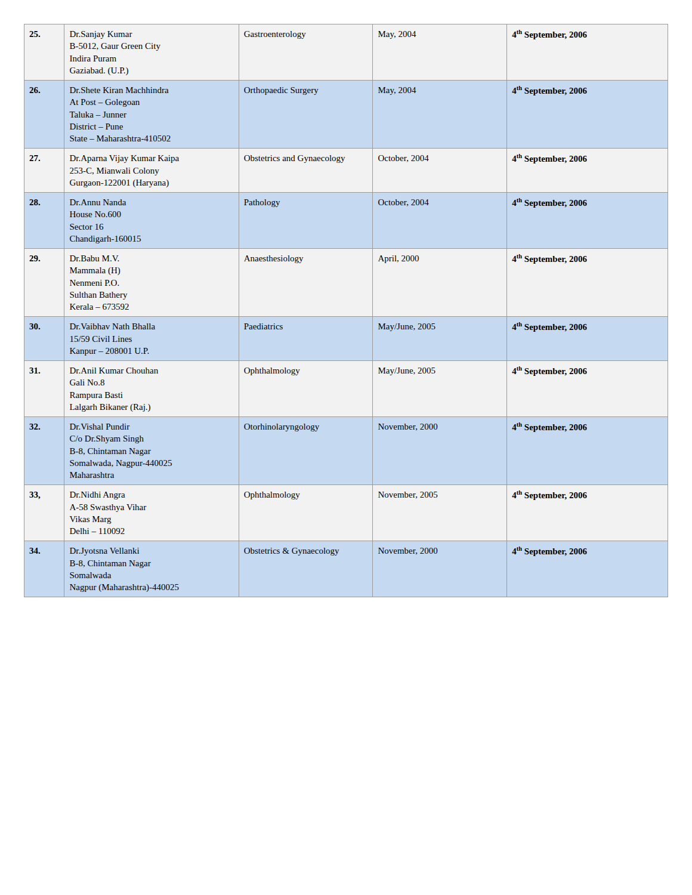| 25. | Dr.Sanjay Kumar B-5012, Gaur Green City Indira Puram Gaziabad. (U.P.) | Gastroenterology | May, 2004 | 4 th September, 2006 |
| 26. | Dr.Shete Kiran Machhindra At Post – Golegoan Taluka – Junner District – Pune State – Maharashtra-410502 | Orthopaedic Surgery | May, 2004 | 4 th September, 2006 |
| 27. | Dr.Aparna Vijay Kumar Kaipa 253-C, Mianwali Colony Gurgaon-122001 (Haryana) | Obstetrics and Gynaecology | October, 2004 | 4 th September, 2006 |
| 28. | Dr.Annu Nanda House No.600 Sector 16 Chandigarh-160015 | Pathology | October, 2004 | 4 th September, 2006 |
| 29. | Dr.Babu M.V. Mammala (H) Nenmeni P.O. Sulthan Bathery Kerala – 673592 | Anaesthesiology | April, 2000 | 4 th September, 2006 |
| 30. | Dr.Vaibhav Nath Bhalla 15/59 Civil Lines Kanpur – 208001 U.P. | Paediatrics | May/June, 2005 | 4 th September, 2006 |
| 31. | Dr.Anil Kumar Chouhan Gali No.8 Rampura Basti Lalgarh Bikaner (Raj.) | Ophthalmology | May/June, 2005 | 4 th September, 2006 |
| 32. | Dr.Vishal Pundir C/o Dr.Shyam Singh B-8, Chintaman Nagar Somalwada, Nagpur-440025 Maharashtra | Otorhinolaryngology | November, 2000 | 4 th September, 2006 |
| 33, | Dr.Nidhi Angra A-58 Swasthya Vihar Vikas Marg Delhi – 110092 | Ophthalmology | November, 2005 | 4 th September, 2006 |
| 34. | Dr.Jyotsna Vellanki B-8, Chintaman Nagar Somalwada Nagpur (Maharashtra)-440025 | Obstetrics & Gynaecology | November, 2000 | 4 th September, 2006 |